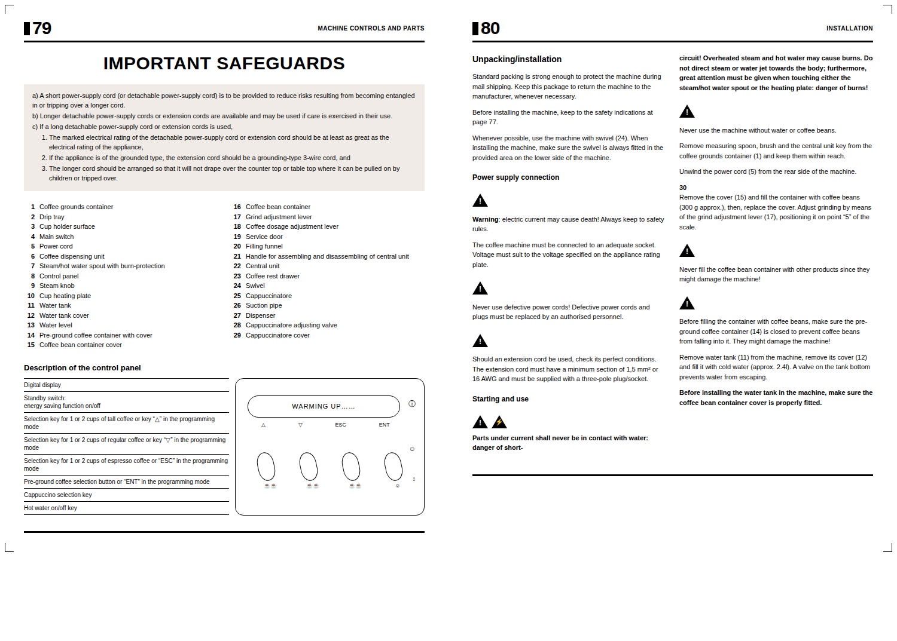79 MACHINE CONTROLS AND PARTS
IMPORTANT SAFEGUARDS
a) A short power-supply cord (or detachable power-supply cord) is to be provided to reduce risks resulting from becoming entangled in or tripping over a longer cord.
b) Longer detachable power-supply cords or extension cords are available and may be used if care is exercised in their use.
c) If a long detachable power-supply cord or extension cords is used,
The marked electrical rating of the detachable power-supply cord or extension cord should be at least as great as the electrical rating of the appliance,
If the appliance is of the grounded type, the extension cord should be a grounding-type 3-wire cord, and
The longer cord should be arranged so that it will not drape over the counter top or table top where it can be pulled on by children or tripped over.
1 Coffee grounds container
2 Drip tray
3 Cup holder surface
4 Main switch
5 Power cord
6 Coffee dispensing unit
7 Steam/hot water spout with burn-protection
8 Control panel
9 Steam knob
10 Cup heating plate
11 Water tank
12 Water tank cover
13 Water level
14 Pre-ground coffee container with cover
15 Coffee bean container cover
16 Coffee bean container
17 Grind adjustment lever
18 Coffee dosage adjustment lever
19 Service door
20 Filling funnel
21 Handle for assembling and disassembling of central unit
22 Central unit
23 Coffee rest drawer
24 Swivel
25 Cappuccinatore
26 Suction pipe
27 Dispenser
28 Cappuccinatore adjusting valve
29 Cappuccinatore cover
Description of the control panel
Digital display
Standby switch:
energy saving function on/off
Selection key for 1 or 2 cups of tall coffee or key “△” in the programming mode
Selection key for 1 or 2 cups of regular coffee or key “▽” in the programming mode
Selection key for 1 or 2 cups of espresso coffee or “ESC” in the programming mode
Pre-ground coffee selection button or “ENT” in the programming mode
Cappuccino selection key
Hot water on/off key
WARMING UP……
ⓘ
△ ▽ ESC ENT
☕☕
☕☕
☕☕
☺
☺
↕
80 INSTALLATION
Unpacking/installation
Standard packing is strong enough to protect the machine during mail shipping. Keep this package to return the machine to the manufacturer, whenever necessary.
Before installing the machine, keep to the safety indications at page 77.
Whenever possible, use the machine with swivel (24). When installing the machine, make sure the swivel is always fitted in the provided area on the lower side of the machine.
Power supply connection
Warning: electric current may cause death! Always keep to safety rules.
The coffee machine must be connected to an adequate socket. Voltage must suit to the voltage specified on the appliance rating plate.
Never use defective power cords! Defective power cords and plugs must be replaced by an authorised personnel.
Should an extension cord be used, check its perfect conditions. The extension cord must have a minimum section of 1,5 mm² or 16 AWG and must be supplied with a three-pole plug/socket.
Starting and use
Parts under current shall never be in contact with water: danger of short-
circuit! Overheated steam and hot water may cause burns. Do not direct steam or water jet towards the body; furthermore, great attention must be given when touching either the steam/hot water spout or the heating plate: danger of burns!
Never use the machine without water or coffee beans.
Remove measuring spoon, brush and the central unit key from the coffee grounds container (1) and keep them within reach.
Unwind the power cord (5) from the rear side of the machine.
30
Remove the cover (15) and fill the container with coffee beans (300 g approx.), then, replace the cover. Adjust grinding by means of the grind adjustment lever (17), positioning it on point “5” of the scale.
Never fill the coffee bean container with other products since they might damage the machine!
Before filling the container with coffee beans, make sure the pre-ground coffee container (14) is closed to prevent coffee beans from falling into it. They might damage the machine!
Remove water tank (11) from the machine, remove its cover (12) and fill it with cold water (approx. 2.4l). A valve on the tank bottom prevents water from escaping.
Before installing the water tank in the machine, make sure the coffee bean container cover is properly fitted.